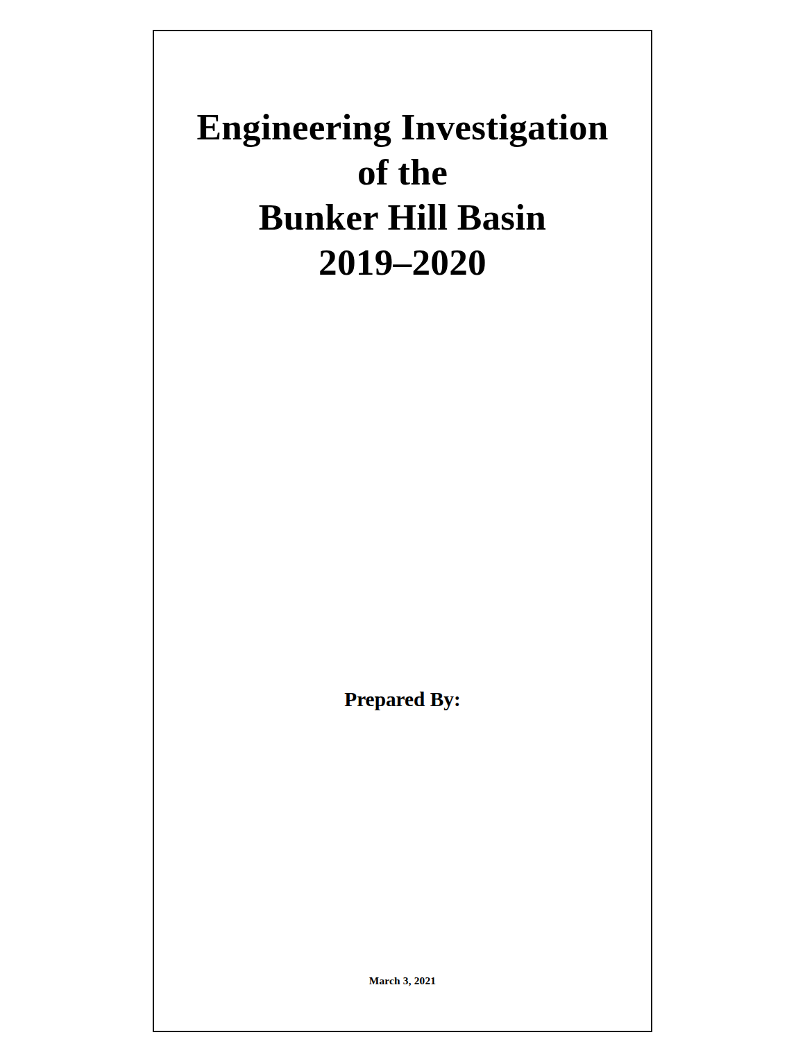Engineering Investigation
of the
Bunker Hill Basin
2019–2020
Prepared By:
March 3, 2021